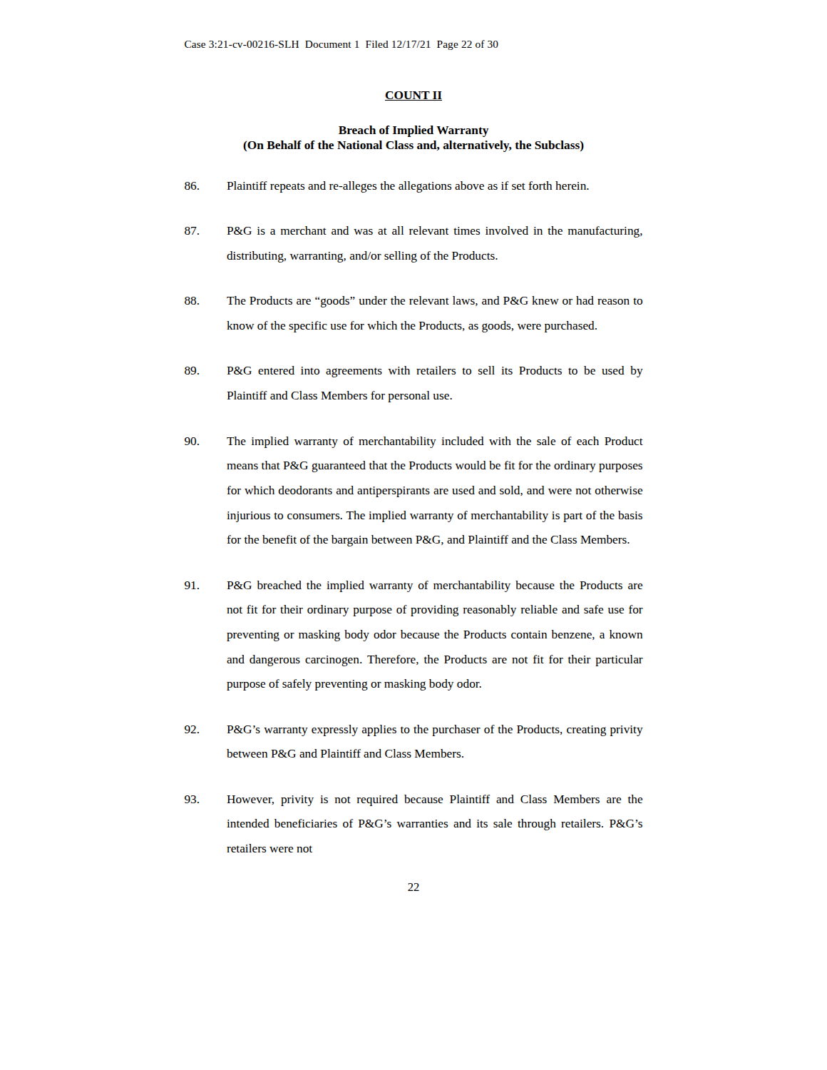Case 3:21-cv-00216-SLH Document 1 Filed 12/17/21 Page 22 of 30
COUNT II
Breach of Implied Warranty
(On Behalf of the National Class and, alternatively, the Subclass)
86. Plaintiff repeats and re-alleges the allegations above as if set forth herein.
87. P&G is a merchant and was at all relevant times involved in the manufacturing, distributing, warranting, and/or selling of the Products.
88. The Products are “goods” under the relevant laws, and P&G knew or had reason to know of the specific use for which the Products, as goods, were purchased.
89. P&G entered into agreements with retailers to sell its Products to be used by Plaintiff and Class Members for personal use.
90. The implied warranty of merchantability included with the sale of each Product means that P&G guaranteed that the Products would be fit for the ordinary purposes for which deodorants and antiperspirants are used and sold, and were not otherwise injurious to consumers. The implied warranty of merchantability is part of the basis for the benefit of the bargain between P&G, and Plaintiff and the Class Members.
91. P&G breached the implied warranty of merchantability because the Products are not fit for their ordinary purpose of providing reasonably reliable and safe use for preventing or masking body odor because the Products contain benzene, a known and dangerous carcinogen. Therefore, the Products are not fit for their particular purpose of safely preventing or masking body odor.
92. P&G’s warranty expressly applies to the purchaser of the Products, creating privity between P&G and Plaintiff and Class Members.
93. However, privity is not required because Plaintiff and Class Members are the intended beneficiaries of P&G’s warranties and its sale through retailers. P&G’s retailers were not
22